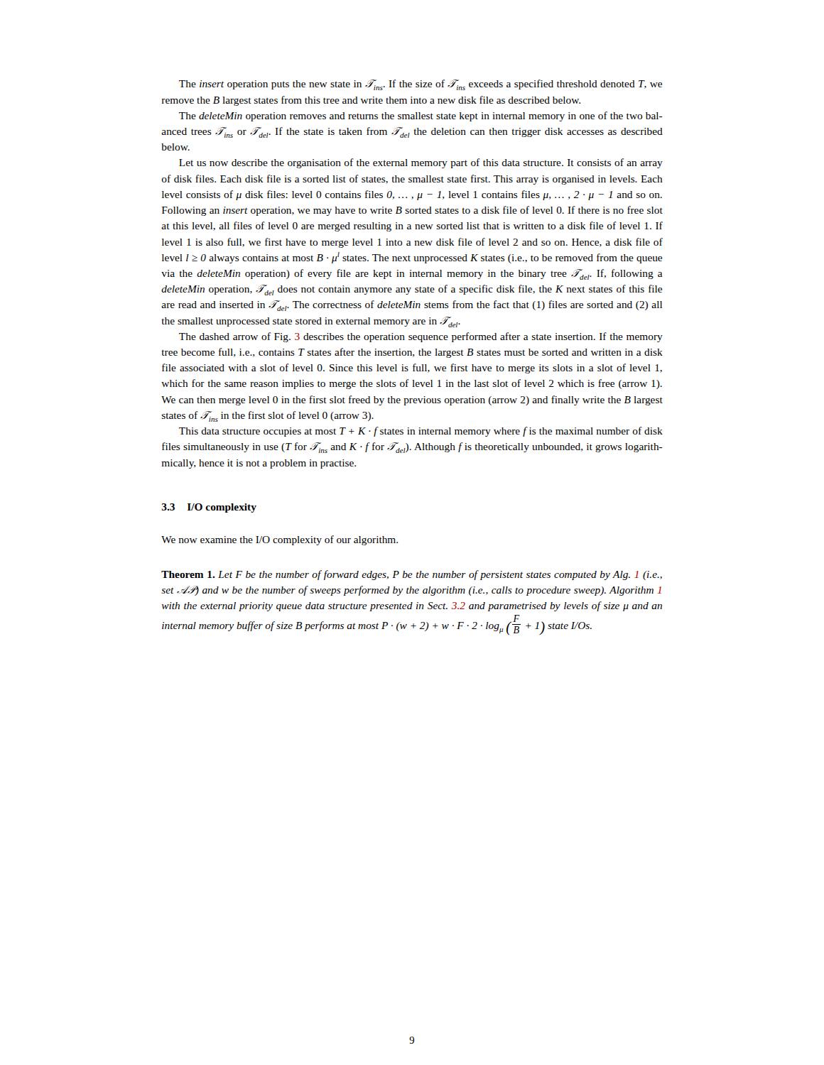The insert operation puts the new state in 𝒯ins. If the size of 𝒯ins exceeds a specified threshold denoted T, we remove the B largest states from this tree and write them into a new disk file as described below.
The deleteMin operation removes and returns the smallest state kept in internal memory in one of the two balanced trees 𝒯ins or 𝒯del. If the state is taken from 𝒯del the deletion can then trigger disk accesses as described below.
Let us now describe the organisation of the external memory part of this data structure. It consists of an array of disk files. Each disk file is a sorted list of states, the smallest state first. This array is organised in levels. Each level consists of μ disk files: level 0 contains files 0, … , μ − 1, level 1 contains files μ, … , 2 · μ − 1 and so on. Following an insert operation, we may have to write B sorted states to a disk file of level 0. If there is no free slot at this level, all files of level 0 are merged resulting in a new sorted list that is written to a disk file of level 1. If level 1 is also full, we first have to merge level 1 into a new disk file of level 2 and so on. Hence, a disk file of level l ≥ 0 always contains at most B · μl states. The next unprocessed K states (i.e., to be removed from the queue via the deleteMin operation) of every file are kept in internal memory in the binary tree 𝒯del. If, following a deleteMin operation, 𝒯del does not contain anymore any state of a specific disk file, the K next states of this file are read and inserted in 𝒯del. The correctness of deleteMin stems from the fact that (1) files are sorted and (2) all the smallest unprocessed state stored in external memory are in 𝒯del.
The dashed arrow of Fig. 3 describes the operation sequence performed after a state insertion. If the memory tree become full, i.e., contains T states after the insertion, the largest B states must be sorted and written in a disk file associated with a slot of level 0. Since this level is full, we first have to merge its slots in a slot of level 1, which for the same reason implies to merge the slots of level 1 in the last slot of level 2 which is free (arrow 1). We can then merge level 0 in the first slot freed by the previous operation (arrow 2) and finally write the B largest states of 𝒯ins in the first slot of level 0 (arrow 3).
This data structure occupies at most T + K · f states in internal memory where f is the maximal number of disk files simultaneously in use (T for 𝒯ins and K · f for 𝒯del). Although f is theoretically unbounded, it grows logarithmically, hence it is not a problem in practise.
3.3 I/O complexity
We now examine the I/O complexity of our algorithm.
Theorem 1. Let F be the number of forward edges, P be the number of persistent states computed by Alg. 1 (i.e., set 𝒜𝒫) and w be the number of sweeps performed by the algorithm (i.e., calls to procedure sweep). Algorithm 1 with the external priority queue data structure presented in Sect. 3.2 and parametrised by levels of size μ and an internal memory buffer of size B performs at most P · (w + 2) + w · F · 2 · logμ (FB + 1) state I/Os.
9